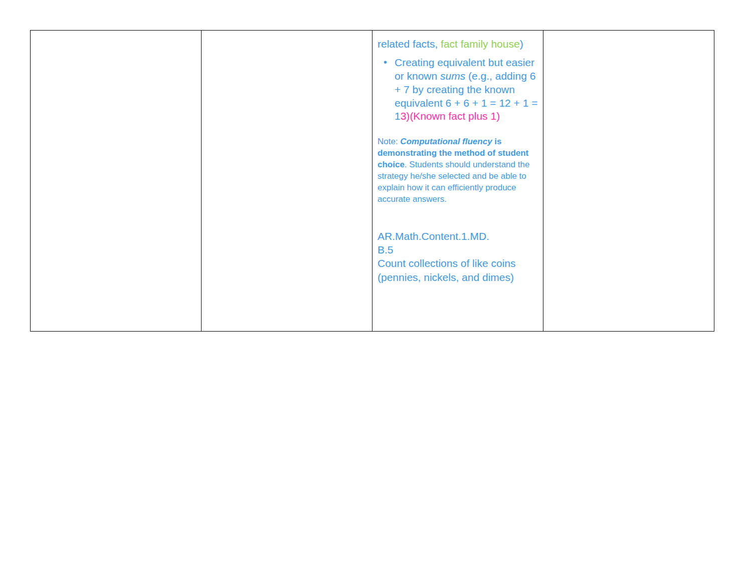| | | related facts, fact family house ) Creating equivalent but easier or known sums (e.g., adding 6 + 7 by creating the known equivalent 6 + 6 + 1 = 12 + 1 = 1 3) (Known fact plus 1) Note: Computational fluency is demonstrating the method of student choice . Students should understand the strategy he/she selected and be able to explain how it can efficiently produce accurate answers. AR.Math.Content.1.MD. B.5 Count collections of like coins (pennies, nickels, and dimes) | |